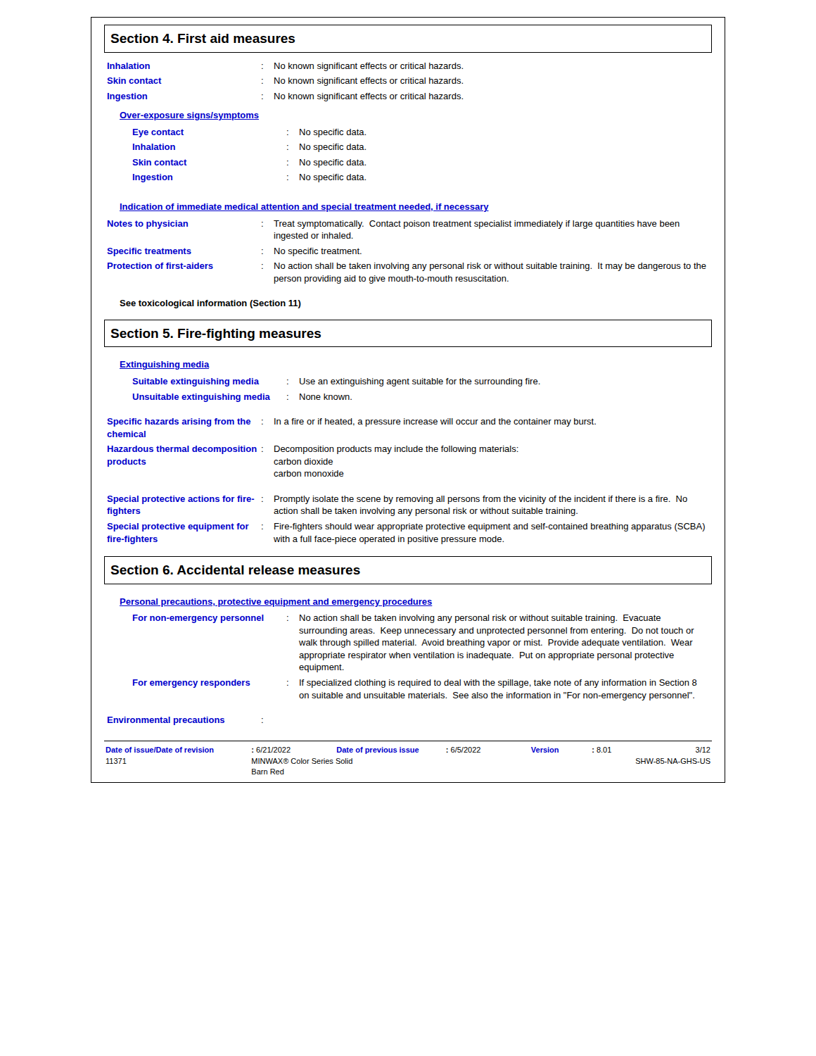Section 4. First aid measures
| Inhalation | : | No known significant effects or critical hazards. |
| Skin contact | : | No known significant effects or critical hazards. |
| Ingestion | : | No known significant effects or critical hazards. |
Over-exposure signs/symptoms
| Eye contact | : | No specific data. |
| Inhalation | : | No specific data. |
| Skin contact | : | No specific data. |
| Ingestion | : | No specific data. |
Indication of immediate medical attention and special treatment needed, if necessary
| Notes to physician | : | Treat symptomatically. Contact poison treatment specialist immediately if large quantities have been ingested or inhaled. |
| Specific treatments | : | No specific treatment. |
| Protection of first-aiders | : | No action shall be taken involving any personal risk or without suitable training. It may be dangerous to the person providing aid to give mouth-to-mouth resuscitation. |
See toxicological information (Section 11)
Section 5. Fire-fighting measures
Extinguishing media
| Suitable extinguishing media | : | Use an extinguishing agent suitable for the surrounding fire. |
| Unsuitable extinguishing media | : | None known. |
| Specific hazards arising from the chemical | : | In a fire or if heated, a pressure increase will occur and the container may burst. |
| Hazardous thermal decomposition products | : | Decomposition products may include the following materials: carbon dioxide carbon monoxide |
| Special protective actions for fire-fighters | : | Promptly isolate the scene by removing all persons from the vicinity of the incident if there is a fire. No action shall be taken involving any personal risk or without suitable training. |
| Special protective equipment for fire-fighters | : | Fire-fighters should wear appropriate protective equipment and self-contained breathing apparatus (SCBA) with a full face-piece operated in positive pressure mode. |
Section 6. Accidental release measures
Personal precautions, protective equipment and emergency procedures
| For non-emergency personnel | : | No action shall be taken involving any personal risk or without suitable training. Evacuate surrounding areas. Keep unnecessary and unprotected personnel from entering. Do not touch or walk through spilled material. Avoid breathing vapor or mist. Provide adequate ventilation. Wear appropriate respirator when ventilation is inadequate. Put on appropriate personal protective equipment. |
| For emergency responders | : | If specialized clothing is required to deal with the spillage, take note of any information in Section 8 on suitable and unsuitable materials. See also the information in "For non-emergency personnel". |
| Environmental precautions | : | |
| Date of issue/Date of revision | : 6/21/2022 | Date of previous issue | : 6/5/2022 | Version | : 8.01 | 3/12 |
| 11371 | MINWAX® Color Series Solid Barn Red | SHW-85-NA-GHS-US |